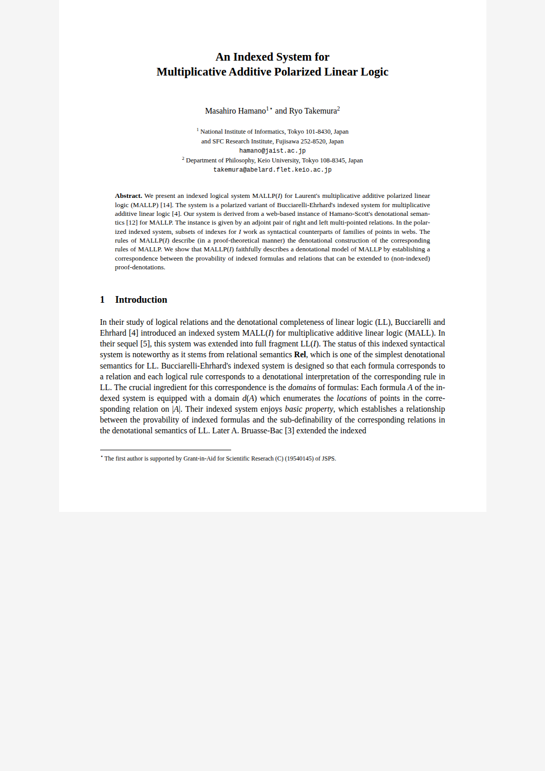An Indexed System for
Multiplicative Additive Polarized Linear Logic
Masahiro Hamano1⋆ and Ryo Takemura2
1 National Institute of Informatics, Tokyo 101-8430, Japan
and SFC Research Institute, Fujisawa 252-8520, Japan
hamano@jaist.ac.jp
2 Department of Philosophy, Keio University, Tokyo 108-8345, Japan
takemura@abelard.flet.keio.ac.jp
Abstract. We present an indexed logical system MALLP(I) for Laurent's multiplicative additive polarized linear logic (MALLP) [14]. The system is a polarized variant of Bucciarelli-Ehrhard's indexed system for multiplicative additive linear logic [4]. Our system is derived from a web-based instance of Hamano-Scott's denotational semantics [12] for MALLP. The instance is given by an adjoint pair of right and left multi-pointed relations. In the polarized indexed system, subsets of indexes for I work as syntactical counterparts of families of points in webs. The rules of MALLP(I) describe (in a proof-theoretical manner) the denotational construction of the corresponding rules of MALLP. We show that MALLP(I) faithfully describes a denotational model of MALLP by establishing a correspondence between the provability of indexed formulas and relations that can be extended to (non-indexed) proof-denotations.
1 Introduction
In their study of logical relations and the denotational completeness of linear logic (LL), Bucciarelli and Ehrhard [4] introduced an indexed system MALL(I) for multiplicative additive linear logic (MALL). In their sequel [5], this system was extended into full fragment LL(I). The status of this indexed syntactical system is noteworthy as it stems from relational semantics Rel, which is one of the simplest denotational semantics for LL. Bucciarelli-Ehrhard's indexed system is designed so that each formula corresponds to a relation and each logical rule corresponds to a denotational interpretation of the corresponding rule in LL. The crucial ingredient for this correspondence is the domains of formulas: Each formula A of the indexed system is equipped with a domain d(A) which enumerates the locations of points in the corresponding relation on |A|. Their indexed system enjoys basic property, which establishes a relationship between the provability of indexed formulas and the sub-definability of the corresponding relations in the denotational semantics of LL. Later A. Bruasse-Bac [3] extended the indexed
⋆ The first author is supported by Grant-in-Aid for Scientific Reserach (C) (19540145) of JSPS.